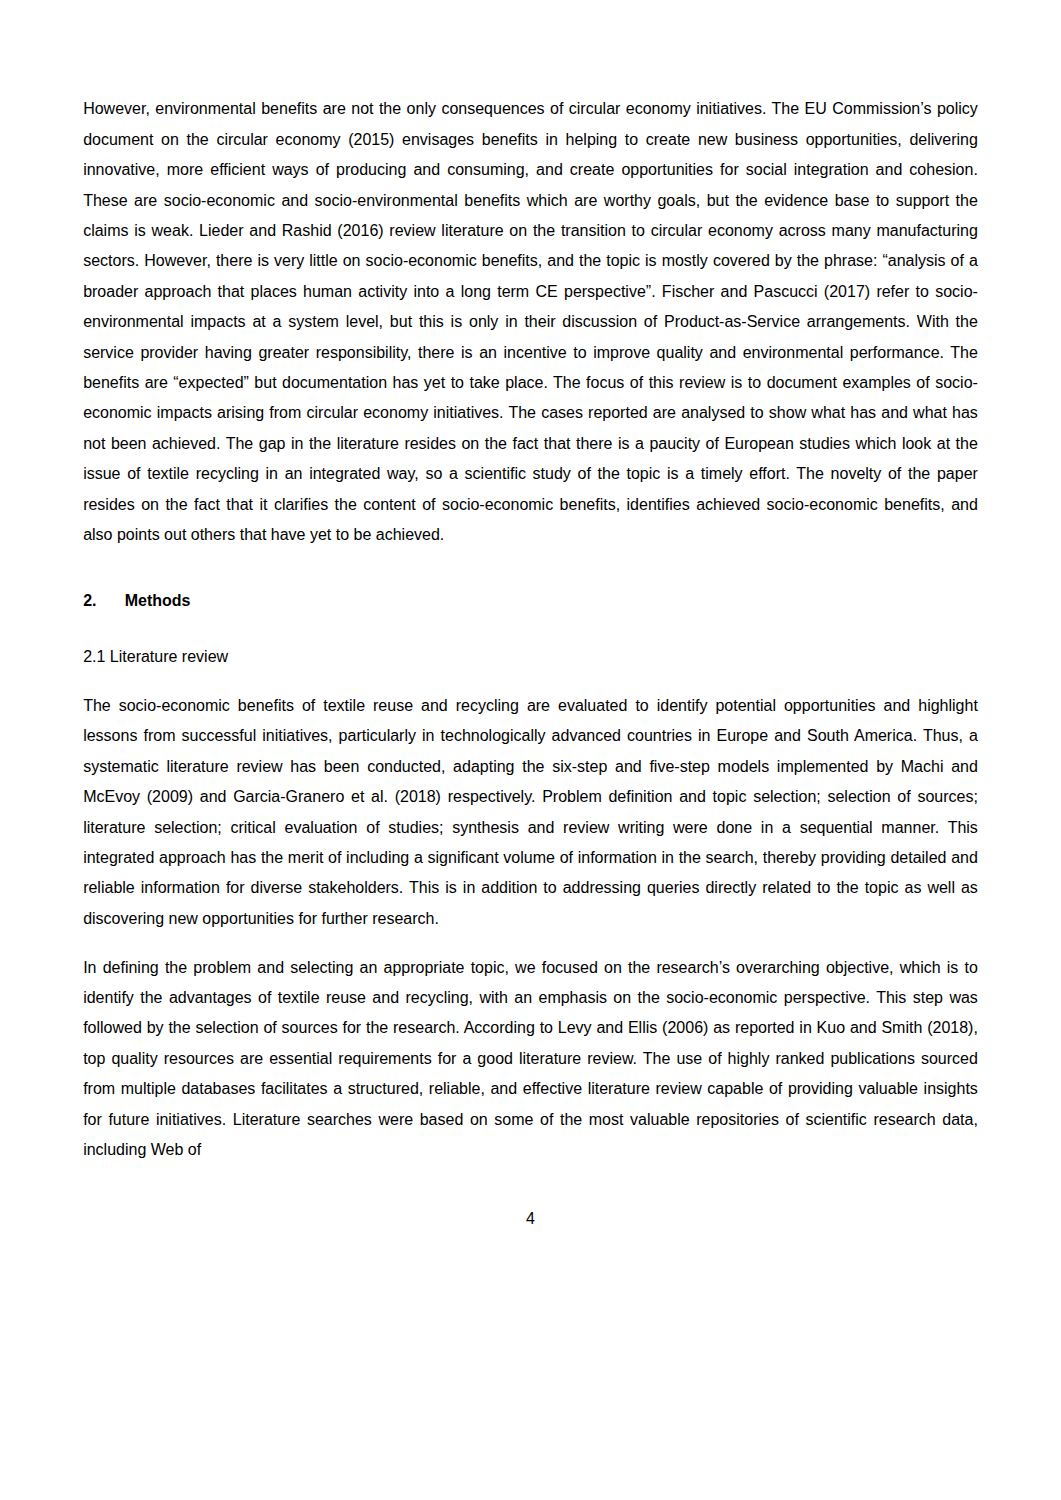However, environmental benefits are not the only consequences of circular economy initiatives. The EU Commission’s policy document on the circular economy (2015) envisages benefits in helping to create new business opportunities, delivering innovative, more efficient ways of producing and consuming, and create opportunities for social integration and cohesion. These are socio-economic and socio-environmental benefits which are worthy goals, but the evidence base to support the claims is weak. Lieder and Rashid (2016) review literature on the transition to circular economy across many manufacturing sectors. However, there is very little on socio-economic benefits, and the topic is mostly covered by the phrase: “analysis of a broader approach that places human activity into a long term CE perspective”. Fischer and Pascucci (2017) refer to socio-environmental impacts at a system level, but this is only in their discussion of Product-as-Service arrangements. With the service provider having greater responsibility, there is an incentive to improve quality and environmental performance. The benefits are “expected” but documentation has yet to take place. The focus of this review is to document examples of socio-economic impacts arising from circular economy initiatives. The cases reported are analysed to show what has and what has not been achieved. The gap in the literature resides on the fact that there is a paucity of European studies which look at the issue of textile recycling in an integrated way, so a scientific study of the topic is a timely effort. The novelty of the paper resides on the fact that it clarifies the content of socio-economic benefits, identifies achieved socio-economic benefits, and also points out others that have yet to be achieved.
2. Methods
2.1 Literature review
The socio-economic benefits of textile reuse and recycling are evaluated to identify potential opportunities and highlight lessons from successful initiatives, particularly in technologically advanced countries in Europe and South America. Thus, a systematic literature review has been conducted, adapting the six-step and five-step models implemented by Machi and McEvoy (2009) and Garcia-Granero et al. (2018) respectively. Problem definition and topic selection; selection of sources; literature selection; critical evaluation of studies; synthesis and review writing were done in a sequential manner. This integrated approach has the merit of including a significant volume of information in the search, thereby providing detailed and reliable information for diverse stakeholders. This is in addition to addressing queries directly related to the topic as well as discovering new opportunities for further research.
In defining the problem and selecting an appropriate topic, we focused on the research’s overarching objective, which is to identify the advantages of textile reuse and recycling, with an emphasis on the socio-economic perspective. This step was followed by the selection of sources for the research. According to Levy and Ellis (2006) as reported in Kuo and Smith (2018), top quality resources are essential requirements for a good literature review. The use of highly ranked publications sourced from multiple databases facilitates a structured, reliable, and effective literature review capable of providing valuable insights for future initiatives. Literature searches were based on some of the most valuable repositories of scientific research data, including Web of
4